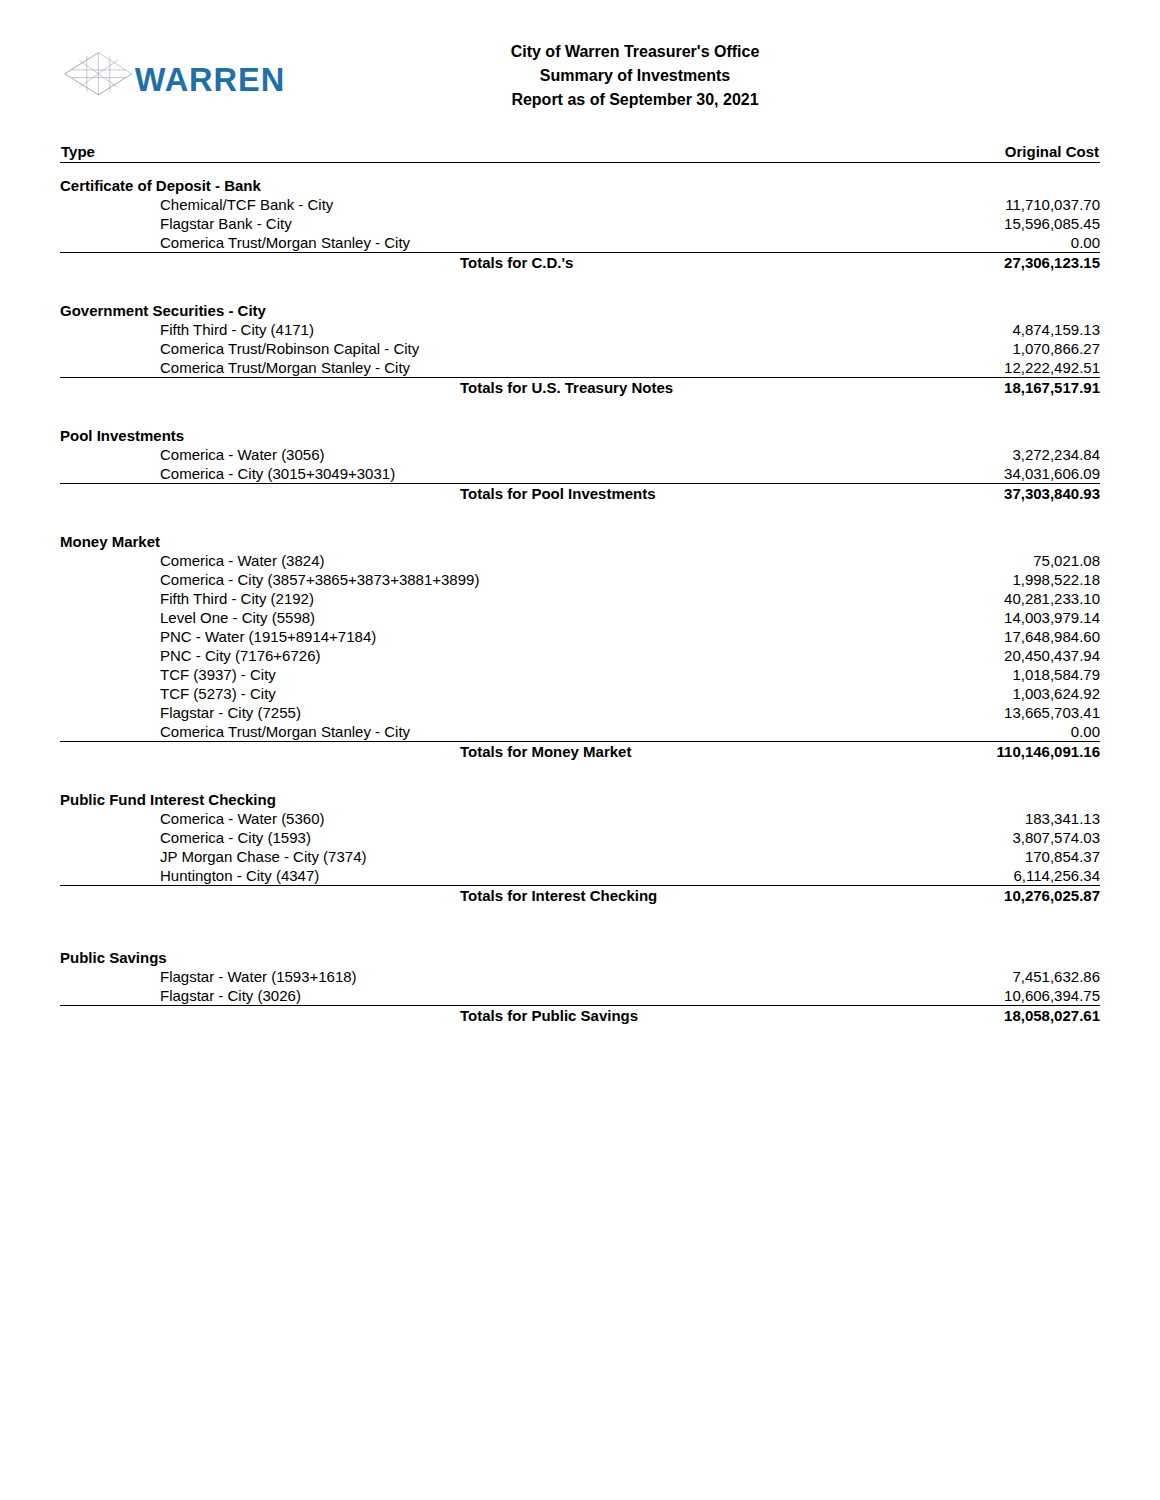WARREN
City of Warren Treasurer's Office
Summary of Investments
Report as of September 30, 2021
| Type | Original Cost |
| --- | --- |
| Certificate of Deposit - Bank | |
| Chemical/TCF Bank - City | 11,710,037.70 |
| Flagstar Bank - City | 15,596,085.45 |
| Comerica Trust/Morgan Stanley - City | 0.00 |
| Totals for C.D.'s | 27,306,123.15 |
| Government Securities - City | |
| Fifth Third - City (4171) | 4,874,159.13 |
| Comerica Trust/Robinson Capital - City | 1,070,866.27 |
| Comerica Trust/Morgan Stanley - City | 12,222,492.51 |
| Totals for U.S. Treasury Notes | 18,167,517.91 |
| Pool Investments | |
| Comerica - Water (3056) | 3,272,234.84 |
| Comerica - City (3015+3049+3031) | 34,031,606.09 |
| Totals for Pool Investments | 37,303,840.93 |
| Money Market | |
| Comerica - Water (3824) | 75,021.08 |
| Comerica - City (3857+3865+3873+3881+3899) | 1,998,522.18 |
| Fifth Third - City (2192) | 40,281,233.10 |
| Level One - City (5598) | 14,003,979.14 |
| PNC - Water (1915+8914+7184) | 17,648,984.60 |
| PNC - City (7176+6726) | 20,450,437.94 |
| TCF (3937) - City | 1,018,584.79 |
| TCF (5273) - City | 1,003,624.92 |
| Flagstar - City (7255) | 13,665,703.41 |
| Comerica Trust/Morgan Stanley - City | 0.00 |
| Totals for Money Market | 110,146,091.16 |
| Public Fund Interest Checking | |
| Comerica - Water (5360) | 183,341.13 |
| Comerica - City (1593) | 3,807,574.03 |
| JP Morgan Chase - City (7374) | 170,854.37 |
| Huntington - City (4347) | 6,114,256.34 |
| Totals for Interest Checking | 10,276,025.87 |
| Public Savings | |
| Flagstar - Water (1593+1618) | 7,451,632.86 |
| Flagstar - City (3026) | 10,606,394.75 |
| Totals for Public Savings | 18,058,027.61 |